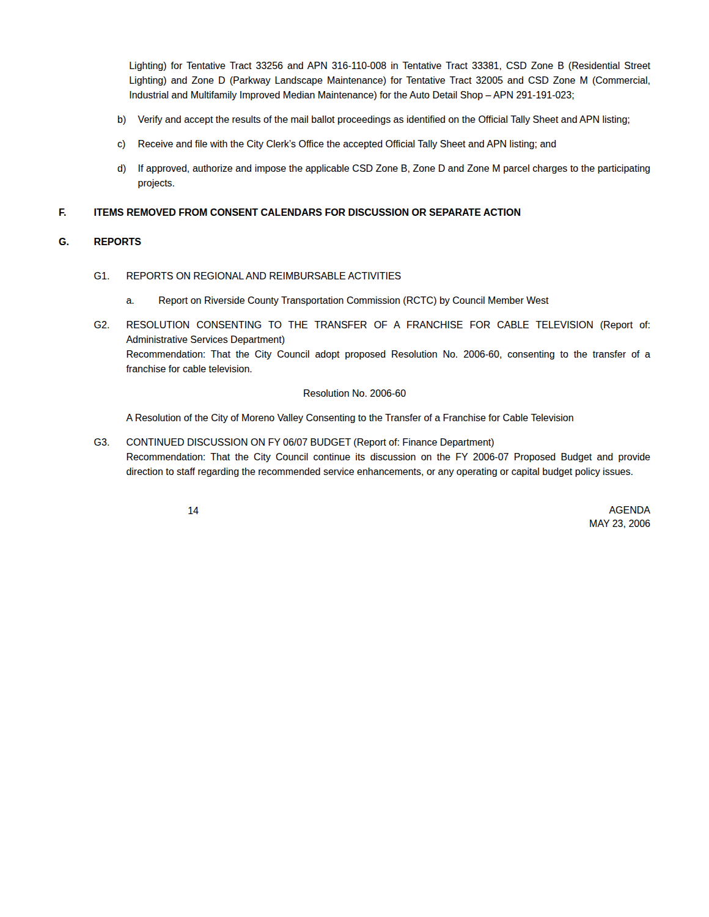Lighting) for Tentative Tract 33256 and APN 316-110-008 in Tentative Tract 33381, CSD Zone B (Residential Street Lighting) and Zone D (Parkway Landscape Maintenance) for Tentative Tract 32005 and CSD Zone M (Commercial, Industrial and Multifamily Improved Median Maintenance) for the Auto Detail Shop – APN 291-191-023;
b)
Verify and accept the results of the mail ballot proceedings as identified on the Official Tally Sheet and APN listing;
c)
Receive and file with the City Clerk’s Office the accepted Official Tally Sheet and APN listing; and
d)
If approved, authorize and impose the applicable CSD Zone B, Zone D and Zone M parcel charges to the participating projects.
F.
ITEMS REMOVED FROM CONSENT CALENDARS FOR DISCUSSION OR SEPARATE ACTION
G.
REPORTS
G1.
REPORTS ON REGIONAL AND REIMBURSABLE ACTIVITIES
a.
Report on Riverside County Transportation Commission (RCTC) by Council Member West
G2.
RESOLUTION CONSENTING TO THE TRANSFER OF A FRANCHISE FOR CABLE TELEVISION (Report of: Administrative Services Department)
Recommendation: That the City Council adopt proposed Resolution No. 2006-60, consenting to the transfer of a franchise for cable television.
Resolution No. 2006-60
A Resolution of the City of Moreno Valley Consenting to the Transfer of a Franchise for Cable Television
G3.
CONTINUED DISCUSSION ON FY 06/07 BUDGET (Report of: Finance Department)
Recommendation: That the City Council continue its discussion on the FY 2006-07 Proposed Budget and provide direction to staff regarding the recommended service enhancements, or any operating or capital budget policy issues.
14
AGENDA
MAY 23, 2006